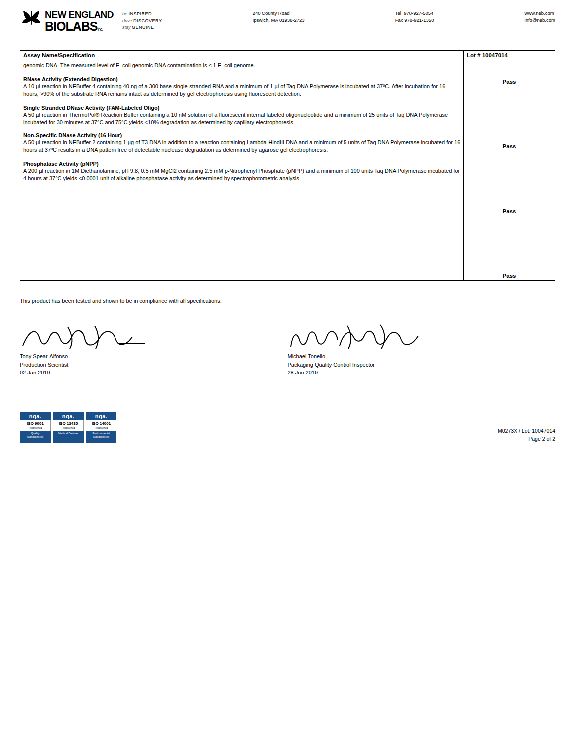NEW ENGLAND
BIOLABSInc.
be INSPIRED
drive DISCOVERY
stay GENUINE
240 County Road
Ipswich, MA 01938-2723
Tel 978-927-5054
Fax 978-921-1350
www.neb.com
info@neb.com
| Assay Name/Specification | Lot # 10047014 |
| --- | --- |
| genomic DNA. The measured level of E. coli genomic DNA contamination is ≤ 1 E. coli genome. RNase Activity (Extended Digestion) A 10 µl reaction in NEBuffer 4 containing 40 ng of a 300 base single-stranded RNA and a minimum of 1 µl of Taq DNA Polymerase is incubated at 37ºC. After incubation for 16 hours, >90% of the substrate RNA remains intact as determined by gel electrophoresis using fluorescent detection. Single Stranded DNase Activity (FAM-Labeled Oligo) A 50 µl reaction in ThermoPol® Reaction Buffer containing a 10 nM solution of a fluorescent internal labeled oligonucleotide and a minimum of 25 units of Taq DNA Polymerase incubated for 30 minutes at 37°C and 75°C yields <10% degradation as determined by capillary electrophoresis. Non-Specific DNase Activity (16 Hour) A 50 µl reaction in NEBuffer 2 containing 1 µg of T3 DNA in addition to a reaction containing Lambda-HindIII DNA and a minimum of 5 units of Taq DNA Polymerase incubated for 16 hours at 37ºC results in a DNA pattern free of detectable nuclease degradation as determined by agarose gel electrophoresis. Phosphatase Activity (pNPP) A 200 µl reaction in 1M Diethanolamine, pH 9.8, 0.5 mM MgCl2 containing 2.5 mM p-Nitrophenyl Phosphate (pNPP) and a minimum of 100 units Taq DNA Polymerase incubated for 4 hours at 37°C yields <0.0001 unit of alkaline phosphatase activity as determined by spectrophotometric analysis. | Pass Pass Pass Pass |
This product has been tested and shown to be in compliance with all specifications.
| Tony Spear-Alfonso Production Scientist 02 Jan 2019 | Michael Tonello Packaging Quality Control Inspector 28 Jun 2019 |
nqa.
ISO 9001
Registered
Quality
Management
nqa.
ISO 13485
Registered
Medical Devices
nqa.
ISO 14001
Registered
Environmental
Management
M0273X / Lot: 10047014
Page 2 of 2